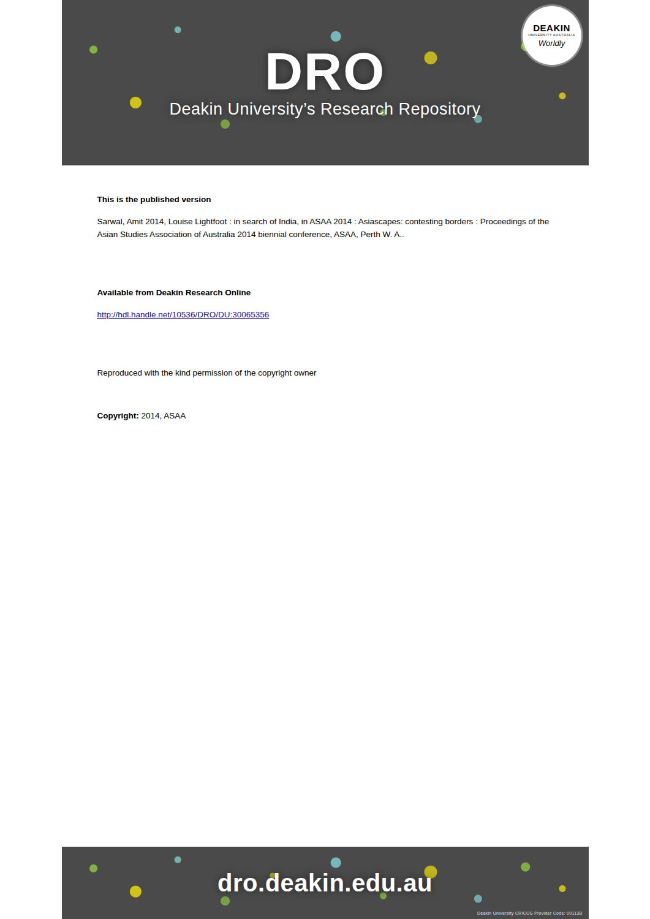DEAKIN UNIVERSITY AUSTRALIA Worldly
DRO
Deakin University’s Research Repository
This is the published version
Sarwal, Amit 2014, Louise Lightfoot : in search of India, in ASAA 2014 : Asiascapes: contesting borders : Proceedings of the Asian Studies Association of Australia 2014 biennial conference, ASAA, Perth W. A..
Available from Deakin Research Online
http://hdl.handle.net/10536/DRO/DU:30065356
Reproduced with the kind permission of the copyright owner
Copyright: 2014, ASAA
dro.deakin.edu.au Deakin University CRICOS Provider Code: 00113B